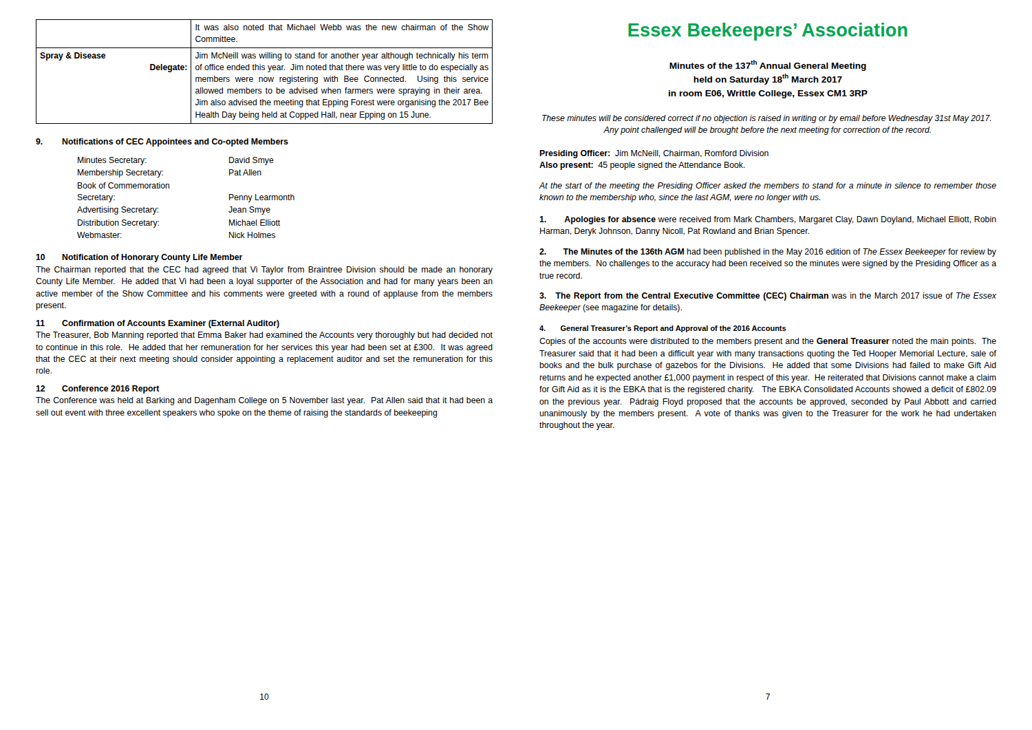| | It was also noted that Michael Webb was the new chairman of the Show Committee. |
| Spray & Disease Delegate: | Jim McNeill was willing to stand for another year although technically his term of office ended this year. Jim noted that there was very little to do especially as members were now registering with Bee Connected. Using this service allowed members to be advised when farmers were spraying in their area. Jim also advised the meeting that Epping Forest were organising the 2017 Bee Health Day being held at Copped Hall, near Epping on 15 June. |
9.
Notifications of CEC Appointees and Co-opted Members
| Minutes Secretary: | David Smye |
| Membership Secretary: | Pat Allen |
| Book of Commemoration Secretary: | Penny Learmonth |
| Advertising Secretary: | Jean Smye |
| Distribution Secretary: | Michael Elliott |
| Webmaster: | Nick Holmes |
10
Notification of Honorary County Life Member
The Chairman reported that the CEC had agreed that Vi Taylor from Braintree Division should be made an honorary County Life Member. He added that Vi had been a loyal supporter of the Association and had for many years been an active member of the Show Committee and his comments were greeted with a round of applause from the members present.
11
Confirmation of Accounts Examiner (External Auditor)
The Treasurer, Bob Manning reported that Emma Baker had examined the Accounts very thoroughly but had decided not to continue in this role. He added that her remuneration for her services this year had been set at £300. It was agreed that the CEC at their next meeting should consider appointing a replacement auditor and set the remuneration for this role.
12
Conference 2016 Report
The Conference was held at Barking and Dagenham College on 5 November last year. Pat Allen said that it had been a sell out event with three excellent speakers who spoke on the theme of raising the standards of beekeeping
10
Essex Beekeepers’ Association
Minutes of the 137th Annual General Meeting
held on Saturday 18th March 2017
in room E06, Writtle College, Essex CM1 3RP
These minutes will be considered correct if no objection is raised in writing or by email before Wednesday 31st May 2017. Any point challenged will be brought before the next meeting for correction of the record.
Presiding Officer: Jim McNeill, Chairman, Romford Division
Also present: 45 people signed the Attendance Book.
At the start of the meeting the Presiding Officer asked the members to stand for a minute in silence to remember those known to the membership who, since the last AGM, were no longer with us.
1. Apologies for absence were received from Mark Chambers, Margaret Clay, Dawn Doyland, Michael Elliott, Robin Harman, Deryk Johnson, Danny Nicoll, Pat Rowland and Brian Spencer.
2. The Minutes of the 136th AGM had been published in the May 2016 edition of The Essex Beekeeper for review by the members. No challenges to the accuracy had been received so the minutes were signed by the Presiding Officer as a true record.
3. The Report from the Central Executive Committee (CEC) Chairman was in the March 2017 issue of The Essex Beekeeper (see magazine for details).
4. General Treasurer’s Report and Approval of the 2016 Accounts
Copies of the accounts were distributed to the members present and the General Treasurer noted the main points. The Treasurer said that it had been a difficult year with many transactions quoting the Ted Hooper Memorial Lecture, sale of books and the bulk purchase of gazebos for the Divisions. He added that some Divisions had failed to make Gift Aid returns and he expected another £1,000 payment in respect of this year. He reiterated that Divisions cannot make a claim for Gift Aid as it is the EBKA that is the registered charity. The EBKA Consolidated Accounts showed a deficit of £802.09 on the previous year. Pádraig Floyd proposed that the accounts be approved, seconded by Paul Abbott and carried unanimously by the members present. A vote of thanks was given to the Treasurer for the work he had undertaken throughout the year.
7